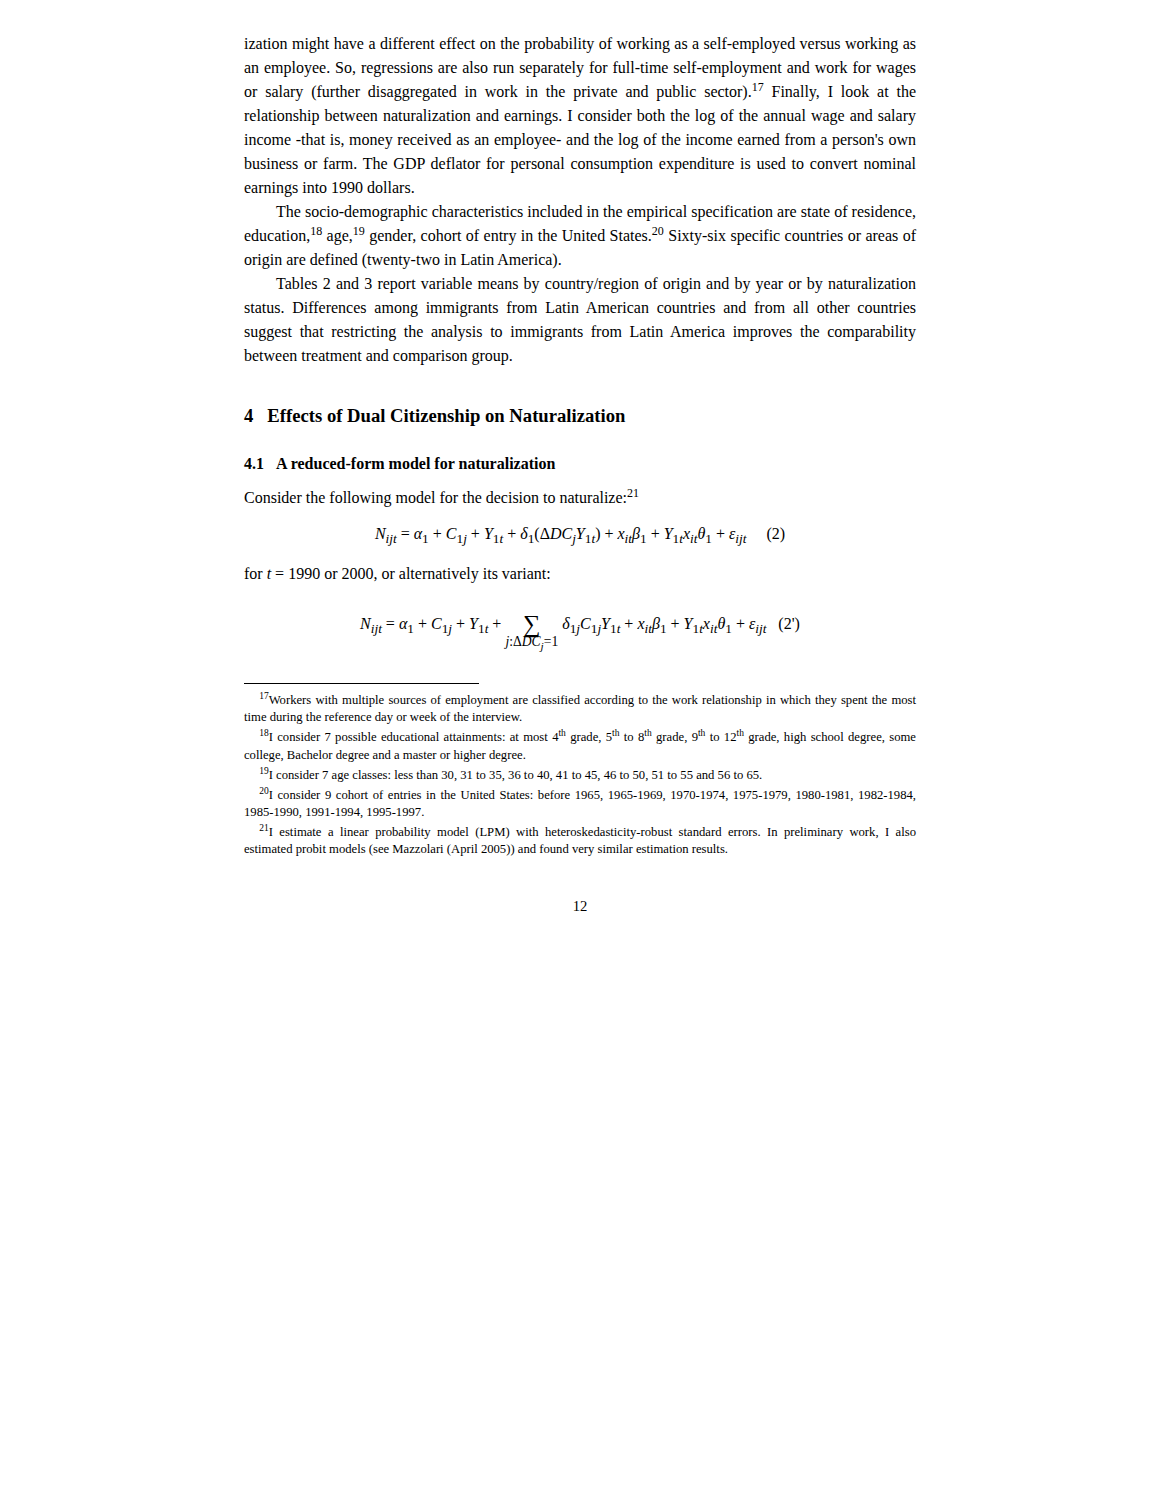ization might have a different effect on the probability of working as a self-employed versus working as an employee. So, regressions are also run separately for full-time self-employment and work for wages or salary (further disaggregated in work in the private and public sector).17 Finally, I look at the relationship between naturalization and earnings. I consider both the log of the annual wage and salary income -that is, money received as an employee- and the log of the income earned from a person's own business or farm. The GDP deflator for personal consumption expenditure is used to convert nominal earnings into 1990 dollars.
The socio-demographic characteristics included in the empirical specification are state of residence, education,18 age,19 gender, cohort of entry in the United States.20 Sixty-six specific countries or areas of origin are defined (twenty-two in Latin America).
Tables 2 and 3 report variable means by country/region of origin and by year or by naturalization status. Differences among immigrants from Latin American countries and from all other countries suggest that restricting the analysis to immigrants from Latin America improves the comparability between treatment and comparison group.
4 Effects of Dual Citizenship on Naturalization
4.1 A reduced-form model for naturalization
Consider the following model for the decision to naturalize:21
Nijt = α1 + C1j + Y1t + δ1(ΔDCjY1t) + xitβ1 + Y1txitθ1 + εijt (2)
for t = 1990 or 2000, or alternatively its variant:
Nijt = α1 + C1j + Y1t + ∑j:ΔDCj=1 δ1jC1jY1t + xitβ1 + Y1txitθ1 + εijt (2')
17Workers with multiple sources of employment are classified according to the work relationship in which they spent the most time during the reference day or week of the interview.
18I consider 7 possible educational attainments: at most 4th grade, 5th to 8th grade, 9th to 12th grade, high school degree, some college, Bachelor degree and a master or higher degree.
19I consider 7 age classes: less than 30, 31 to 35, 36 to 40, 41 to 45, 46 to 50, 51 to 55 and 56 to 65.
20I consider 9 cohort of entries in the United States: before 1965, 1965-1969, 1970-1974, 1975-1979, 1980-1981, 1982-1984, 1985-1990, 1991-1994, 1995-1997.
21I estimate a linear probability model (LPM) with heteroskedasticity-robust standard errors. In preliminary work, I also estimated probit models (see Mazzolari (April 2005)) and found very similar estimation results.
12